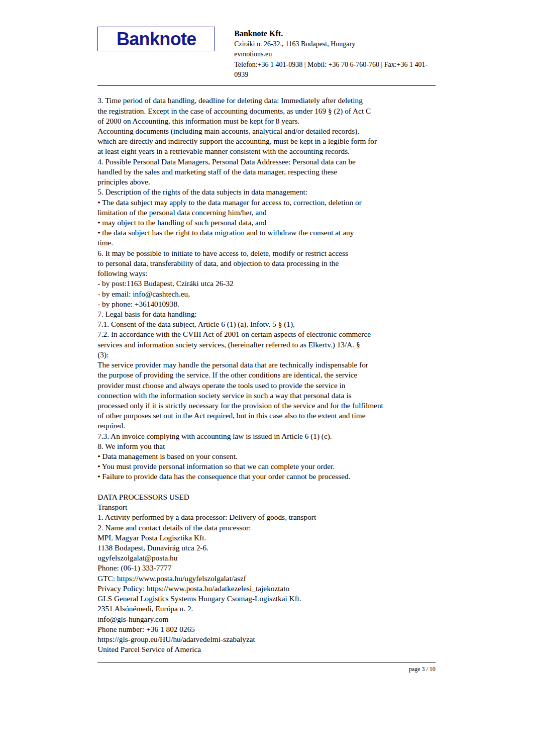Banknote
Banknote Kft.
Cziráki u. 26-32., 1163 Budapest, Hungary
evmotions.eu
Telefon:+36 1 401-0938 | Mobil: +36 70 6-760-760 | Fax:+36 1 401-0939
3. Time period of data handling, deadline for deleting data: Immediately after deleting
the registration. Except in the case of accounting documents, as under 169 § (2) of Act C
of 2000 on Accounting, this information must be kept for 8 years.
Accounting documents (including main accounts, analytical and/or detailed records),
which are directly and indirectly support the accounting, must be kept in a legible form for
at least eight years in a retrievable manner consistent with the accounting records.
4. Possible Personal Data Managers, Personal Data Addressee: Personal data can be
handled by the sales and marketing staff of the data manager, respecting these
principles above.
5. Description of the rights of the data subjects in data management:
• The data subject may apply to the data manager for access to, correction, deletion or
limitation of the personal data concerning him/her, and
• may object to the handling of such personal data, and
• the data subject has the right to data migration and to withdraw the consent at any
time.
6. It may be possible to initiate to have access to, delete, modify or restrict access
to personal data, transferability of data, and objection to data processing in the
following ways:
- by post:1163 Budapest, Cziráki utca 26-32
- by email: info@cashtech.eu,
- by phone: +3614010938.
7. Legal basis for data handling:
7.1. Consent of the data subject, Article 6 (1) (a), Infotv. 5 § (1),
7.2. In accordance with the CVIII Act of 2001 on certain aspects of electronic commerce
services and information society services, (hereinafter referred to as Elkertv.) 13/A. §
(3):
The service provider may handle the personal data that are technically indispensable for
the purpose of providing the service. If the other conditions are identical, the service
provider must choose and always operate the tools used to provide the service in
connection with the information society service in such a way that personal data is
processed only if it is strictly necessary for the provision of the service and for the fulfilment
of other purposes set out in the Act required, but in this case also to the extent and time
required.
7.3. An invoice complying with accounting law is issued in Article 6 (1) (c).
8. We inform you that
• Data management is based on your consent.
• You must provide personal information so that we can complete your order.
• Failure to provide data has the consequence that your order cannot be processed.
DATA PROCESSORS USED
Transport
1. Activity performed by a data processor: Delivery of goods, transport
2. Name and contact details of the data processor:
MPL Magyar Posta Logisztika Kft.
1138 Budapest, Dunavirág utca 2-6.
ugyfelszolgalat@posta.hu
Phone: (06-1) 333-7777
GTC: https://www.posta.hu/ugyfelszolgalat/aszf
Privacy Policy: https://www.posta.hu/adatkezelesi_tajekoztato
GLS General Logistics Systems Hungary Csomag-Logisztkai Kft.
2351 Alsónémedi, Európa u. 2.
info@gls-hungary.com
Phone number: +36 1 802 0265
https://gls-group.eu/HU/hu/adatvedelmi-szabalyzat
United Parcel Service of America
page 3 / 10